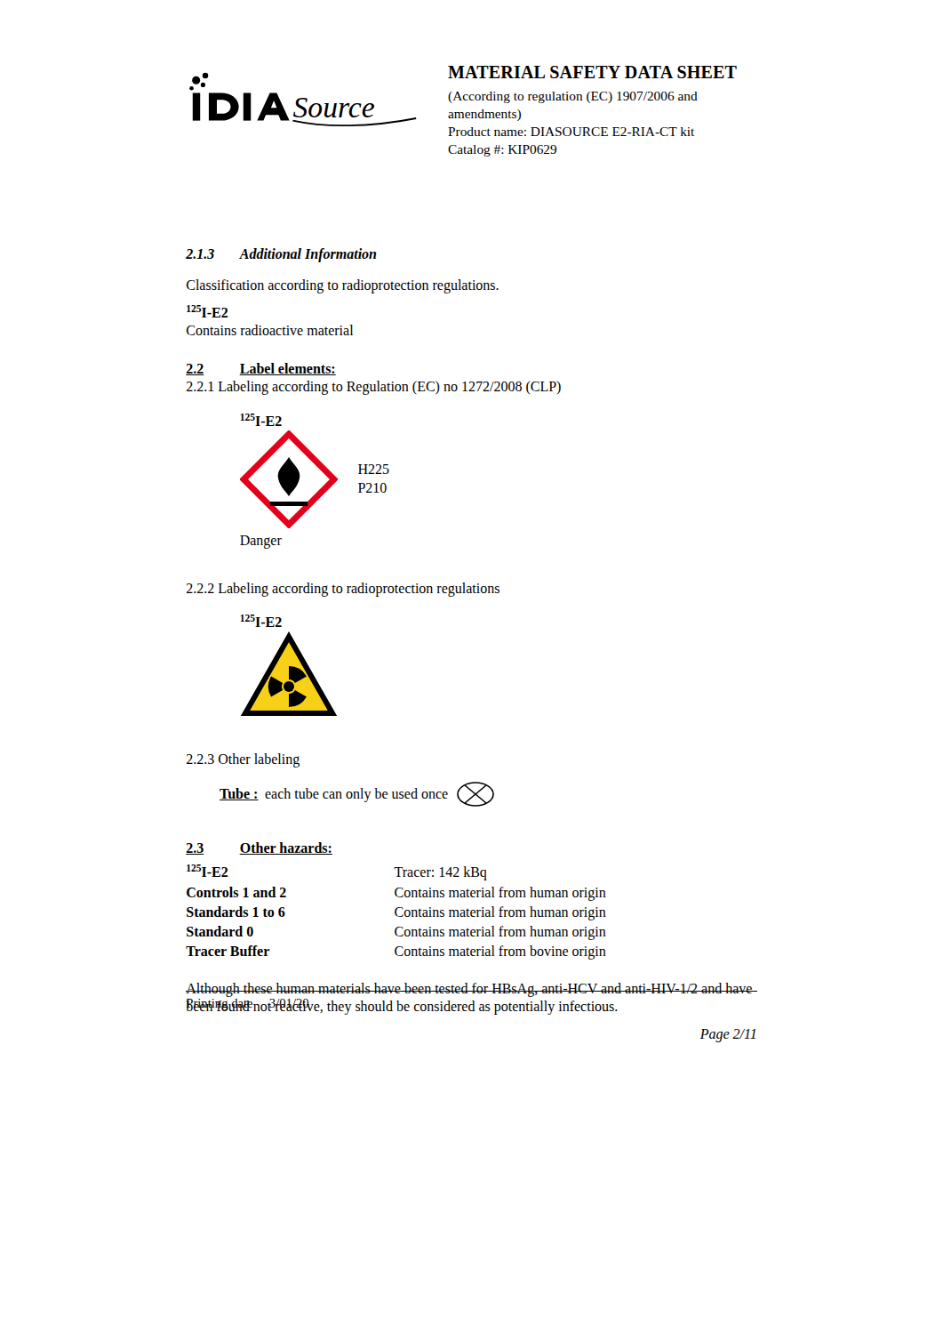Source
MATERIAL SAFETY DATA SHEET
(According to regulation (EC) 1907/2006 and amendments)
Product name: DIASOURCE E2-RIA-CT kit
Catalog #: KIP0629
2.1.3 Additional Information
Classification according to radioprotection regulations.
125I-E2
Contains radioactive material
2.2 Label elements:
2.2.1 Labeling according to Regulation (EC) no 1272/2008 (CLP)
125I-E2
H225
P210
Danger
2.2.2 Labeling according to radioprotection regulations
125I-E2
2.2.3 Other labeling
Tube : each tube can only be used once
2.3 Other hazards:
| 125 I-E2 | Tracer: 142 kBq |
| Controls 1 and 2 | Contains material from human origin |
| Standards 1 to 6 | Contains material from human origin |
| Standard 0 | Contains material from human origin |
| Tracer Buffer | Contains material from bovine origin |
Although these human materials have been tested for HBsAg, anti-HCV and anti-HIV-1/2 and have been found not reactive, they should be considered as potentially infectious.
Printing date 3/01/20
Page 2/11